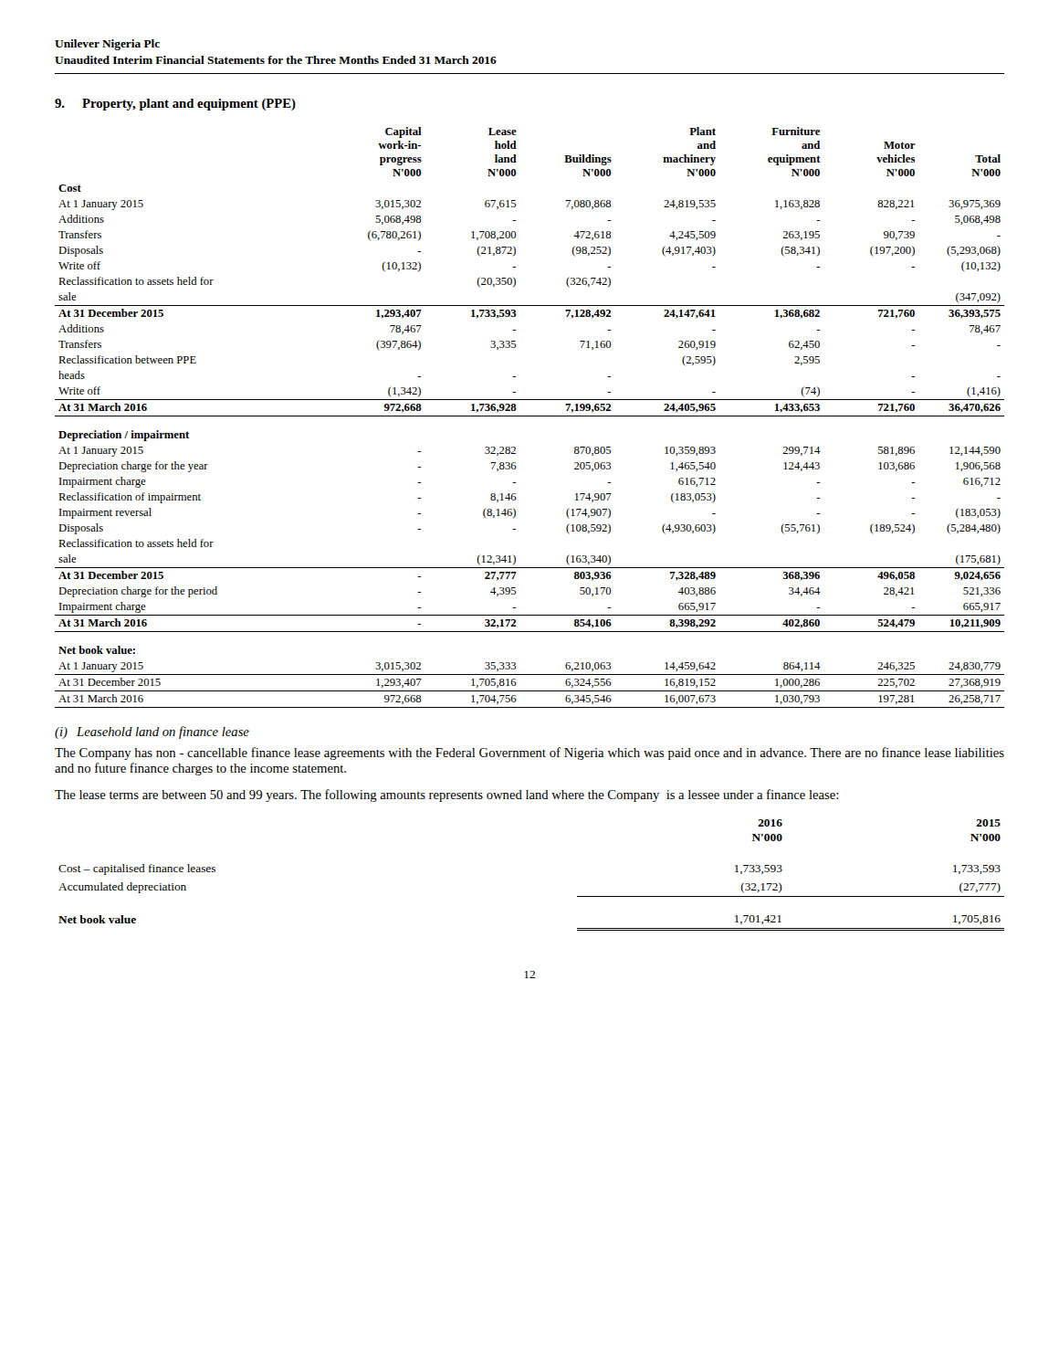Unilever Nigeria Plc
Unaudited Interim Financial Statements for the Three Months Ended 31 March 2016
9. Property, plant and equipment (PPE)
| | Capital work-in- progress N'000 | Lease hold land N'000 | Buildings N'000 | Plant and machinery N'000 | Furniture and equipment N'000 | Motor vehicles N'000 | Total N'000 |
| --- | --- | --- | --- | --- | --- | --- | --- |
| Cost | |
| At 1 January 2015 | 3,015,302 | 67,615 | 7,080,868 | 24,819,535 | 1,163,828 | 828,221 | 36,975,369 |
| Additions | 5,068,498 | - | - | - | - | - | 5,068,498 |
| Transfers | (6,780,261) | 1,708,200 | 472,618 | 4,245,509 | 263,195 | 90,739 | - |
| Disposals | - | (21,872) | (98,252) | (4,917,403) | (58,341) | (197,200) | (5,293,068) |
| Write off | (10,132) | - | - | - | - | - | (10,132) |
| Reclassification to assets held for | | (20,350) | (326,742) | | | | |
| sale | | | | | | | (347,092) |
| At 31 December 2015 | 1,293,407 | 1,733,593 | 7,128,492 | 24,147,641 | 1,368,682 | 721,760 | 36,393,575 |
| Additions | 78,467 | - | - | - | - | - | 78,467 |
| Transfers | (397,864) | 3,335 | 71,160 | 260,919 | 62,450 | - | - |
| Reclassification between PPE | | | | (2,595) | 2,595 | | |
| heads | - | - | - | | | - | - |
| Write off | (1,342) | - | - | - | (74) | - | (1,416) |
| At 31 March 2016 | 972,668 | 1,736,928 | 7,199,652 | 24,405,965 | 1,433,653 | 721,760 | 36,470,626 |
| Depreciation / impairment | |
| At 1 January 2015 | - | 32,282 | 870,805 | 10,359,893 | 299,714 | 581,896 | 12,144,590 |
| Depreciation charge for the year | - | 7,836 | 205,063 | 1,465,540 | 124,443 | 103,686 | 1,906,568 |
| Impairment charge | - | - | - | 616,712 | - | - | 616,712 |
| Reclassification of impairment | - | 8,146 | 174,907 | (183,053) | - | - | - |
| Impairment reversal | - | (8,146) | (174,907) | - | - | - | (183,053) |
| Disposals | - | - | (108,592) | (4,930,603) | (55,761) | (189,524) | (5,284,480) |
| Reclassification to assets held for | | | | | | | |
| sale | | (12,341) | (163,340) | | | | (175,681) |
| At 31 December 2015 | - | 27,777 | 803,936 | 7,328,489 | 368,396 | 496,058 | 9,024,656 |
| Depreciation charge for the period | - | 4,395 | 50,170 | 403,886 | 34,464 | 28,421 | 521,336 |
| Impairment charge | - | - | - | 665,917 | - | - | 665,917 |
| At 31 March 2016 | - | 32,172 | 854,106 | 8,398,292 | 402,860 | 524,479 | 10,211,909 |
| Net book value: | |
| At 1 January 2015 | 3,015,302 | 35,333 | 6,210,063 | 14,459,642 | 864,114 | 246,325 | 24,830,779 |
| At 31 December 2015 | 1,293,407 | 1,705,816 | 6,324,556 | 16,819,152 | 1,000,286 | 225,702 | 27,368,919 |
| At 31 March 2016 | 972,668 | 1,704,756 | 6,345,546 | 16,007,673 | 1,030,793 | 197,281 | 26,258,717 |
(i) Leasehold land on finance lease
The Company has non - cancellable finance lease agreements with the Federal Government of Nigeria which was paid once and in advance. There are no finance lease liabilities and no future finance charges to the income statement.
The lease terms are between 50 and 99 years. The following amounts represents owned land where the Company is a lessee under a finance lease:
| | 2016 N'000 | 2015 N'000 |
| --- | --- | --- |
| Cost – capitalised finance leases | 1,733,593 | 1,733,593 |
| Accumulated depreciation | (32,172) | (27,777) |
| Net book value | 1,701,421 | 1,705,816 |
12